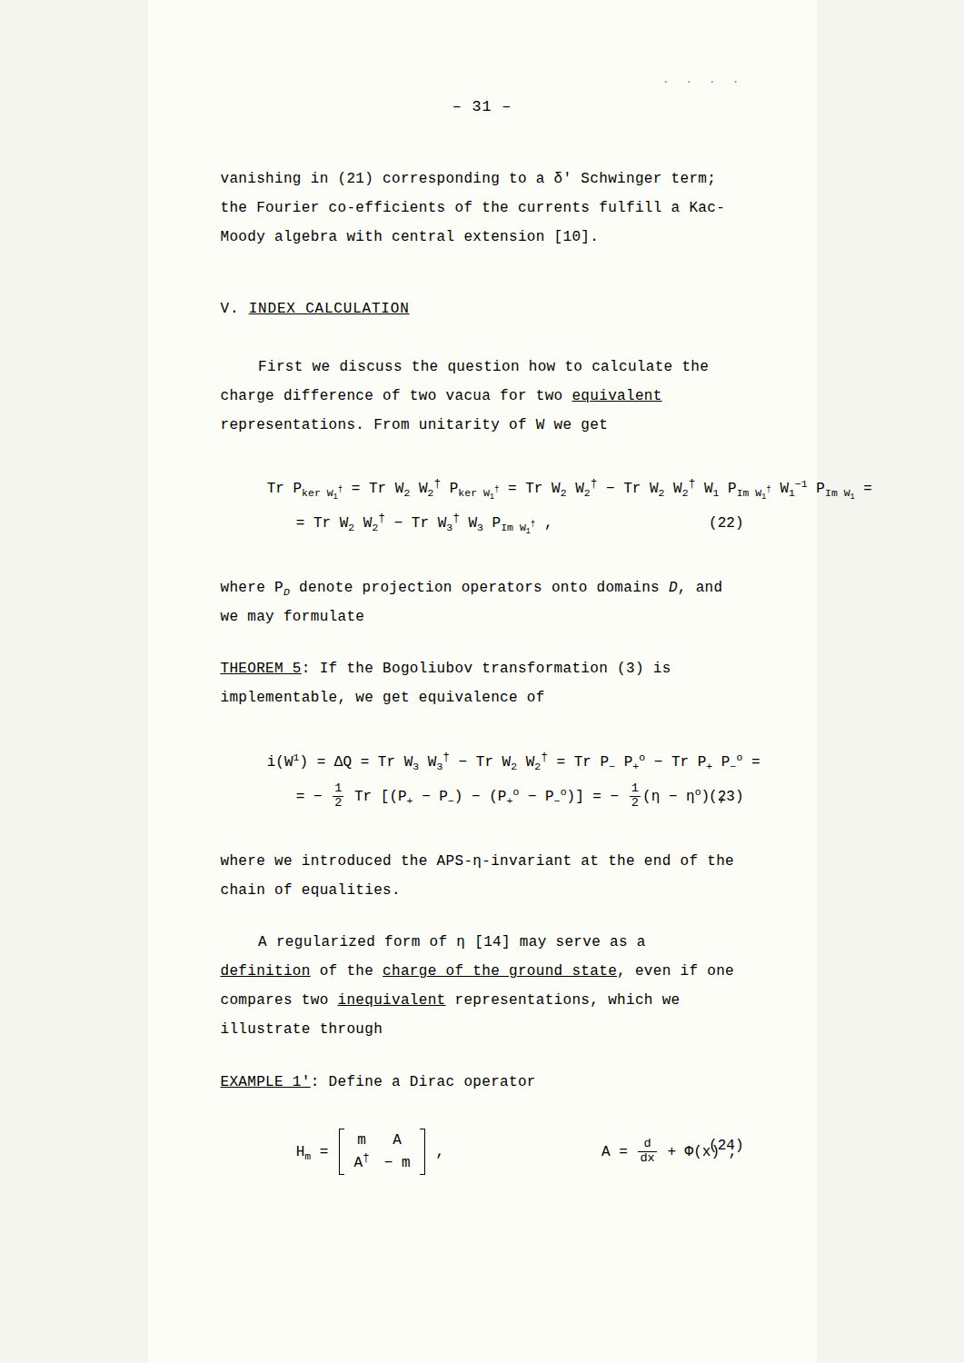. . . .
– 31 –
vanishing in (21) corresponding to a δ' Schwinger term; the Fourier co-efficients of the currents fulfill a Kac-Moody algebra with central extension [10].
V. INDEX CALCULATION
First we discuss the question how to calculate the charge difference of two vacua for two equivalent representations. From unitarity of W we get
Tr Pker W1† = Tr W2 W2† Pker W1† = Tr W2 W2† − Tr W2 W2† W1 PIm W1† W1−1 PIm W1 =
= Tr W2 W2† − Tr W3† W3 PIm W1† ,(22)
where PD denote projection operators onto domains D, and we may formulate
THEOREM 5: If the Bogoliubov transformation (3) is implementable, we get equivalence of
i(W1) = ΔQ = Tr W3 W3† − Tr W2 W2† = Tr P− P+o − Tr P+ P−o =
= − 12 Tr [(P+ − P−) − (P+o − P−o)] = − 12(η − ηo) ,(23)
where we introduced the APS-η-invariant at the end of the chain of equalities.
A regularized form of η [14] may serve as a definition of the charge of the ground state, even if one compares two inequivalent representations, which we illustrate through
EXAMPLE 1': Define a Dirac operator
Hm =
| m | A |
| A † | − m |
, A = ddx + Φ(x) ,(24)